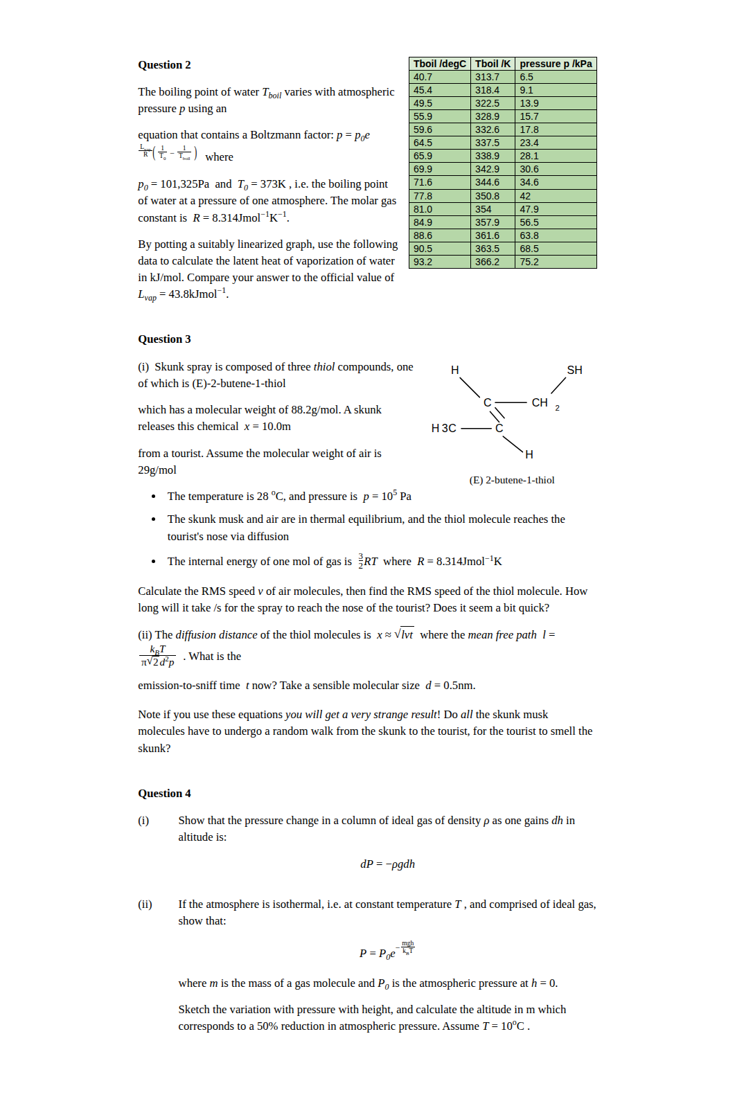| Tboil /degC | Tboil /K | pressure p /kPa |
| --- | --- | --- |
| 40.7 | 313.7 | 6.5 |
| 45.4 | 318.4 | 9.1 |
| 49.5 | 322.5 | 13.9 |
| 55.9 | 328.9 | 15.7 |
| 59.6 | 332.6 | 17.8 |
| 64.5 | 337.5 | 23.4 |
| 65.9 | 338.9 | 28.1 |
| 69.9 | 342.9 | 30.6 |
| 71.6 | 344.6 | 34.6 |
| 77.8 | 350.8 | 42 |
| 81.0 | 354 | 47.9 |
| 84.9 | 357.9 | 56.5 |
| 88.6 | 361.6 | 63.8 |
| 90.5 | 363.5 | 68.5 |
| 93.2 | 366.2 | 75.2 |
Question 2
The boiling point of water Tboil varies with atmospheric pressure p using an
equation that contains a Boltzmann factor: p = p0e Lvap R 1 T0 − 1 Tboil where
p0 = 101,325Pa and T0 = 373K , i.e. the boiling point of water at a pressure of one atmosphere. The molar gas constant is R = 8.314Jmol−1K−1.
By potting a suitably linearized graph, use the following data to calculate the latent heat of vaporization of water in kJ/mol. Compare your answer to the official value of Lvap = 43.8kJmol−1.
Question 3
H SH C CH 2 H 3 C C H
(E) 2-butene-1-thiol
(i) Skunk spray is composed of three thiol compounds, one of which is (E)-2-butene-1-thiol
which has a molecular weight of 88.2g/mol. A skunk releases this chemical x = 10.0m
from a tourist. Assume the molecular weight of air is 29g/mol
The temperature is 28 oC, and pressure is p = 105 Pa
The skunk musk and air are in thermal equilibrium, and the thiol molecule reaches the tourist's nose via diffusion
The internal energy of one mol of gas is 32 RT where R = 8.314Jmol−1K
Calculate the RMS speed v of air molecules, then find the RMS speed of the thiol molecule. How long will it take /s for the spray to reach the nose of the tourist? Does it seem a bit quick?
(ii) The diffusion distance of the thiol molecules is x ≈ lvt where the mean free path l = kBT π2 d2p . What is the
emission-to-sniff time t now? Take a sensible molecular size d = 0.5nm.
Note if you use these equations you will get a very strange result! Do all the skunk musk molecules have to undergo a random walk from the skunk to the tourist, for the tourist to smell the skunk?
Question 4
(i)
Show that the pressure change in a column of ideal gas of density ρ as one gains dh in altitude is:
dP = −ρgdh
(ii)
If the atmosphere is isothermal, i.e. at constant temperature T , and comprised of ideal gas, show that:
P = P0e−mgh kBT
where m is the mass of a gas molecule and P0 is the atmospheric pressure at h = 0.
Sketch the variation with pressure with height, and calculate the altitude in m which corresponds to a 50% reduction in atmospheric pressure. Assume T = 10oC .